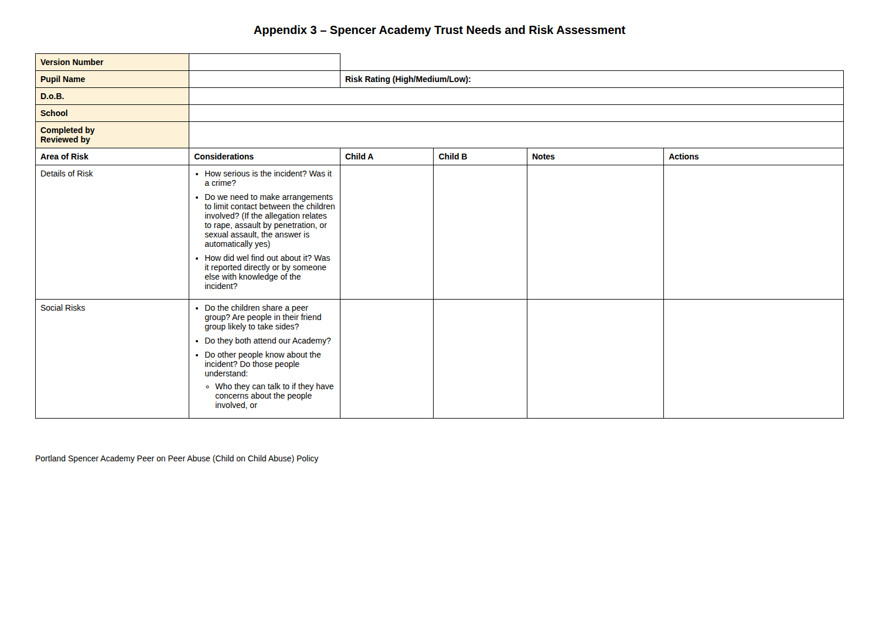Appendix 3 – Spencer Academy Trust Needs and Risk Assessment
| Version Number | | |
| Pupil Name | | Risk Rating (High/Medium/Low): |
| D.o.B. | |
| School | |
| Completed by Reviewed by | |
| Area of Risk | Considerations | Child A | Child B | Notes | Actions |
| Details of Risk | How serious is the incident? Was it a crime? Do we need to make arrangements to limit contact between the children involved? (If the allegation relates to rape, assault by penetration, or sexual assault, the answer is automatically yes) How did wel find out about it? Was it reported directly or by someone else with knowledge of the incident? | | | | |
| Social Risks | Do the children share a peer group? Are people in their friend group likely to take sides? Do they both attend our Academy? Do other people know about the incident? Do those people understand: Who they can talk to if they have concerns about the people involved, or | | | | |
Portland Spencer Academy Peer on Peer Abuse (Child on Child Abuse) Policy